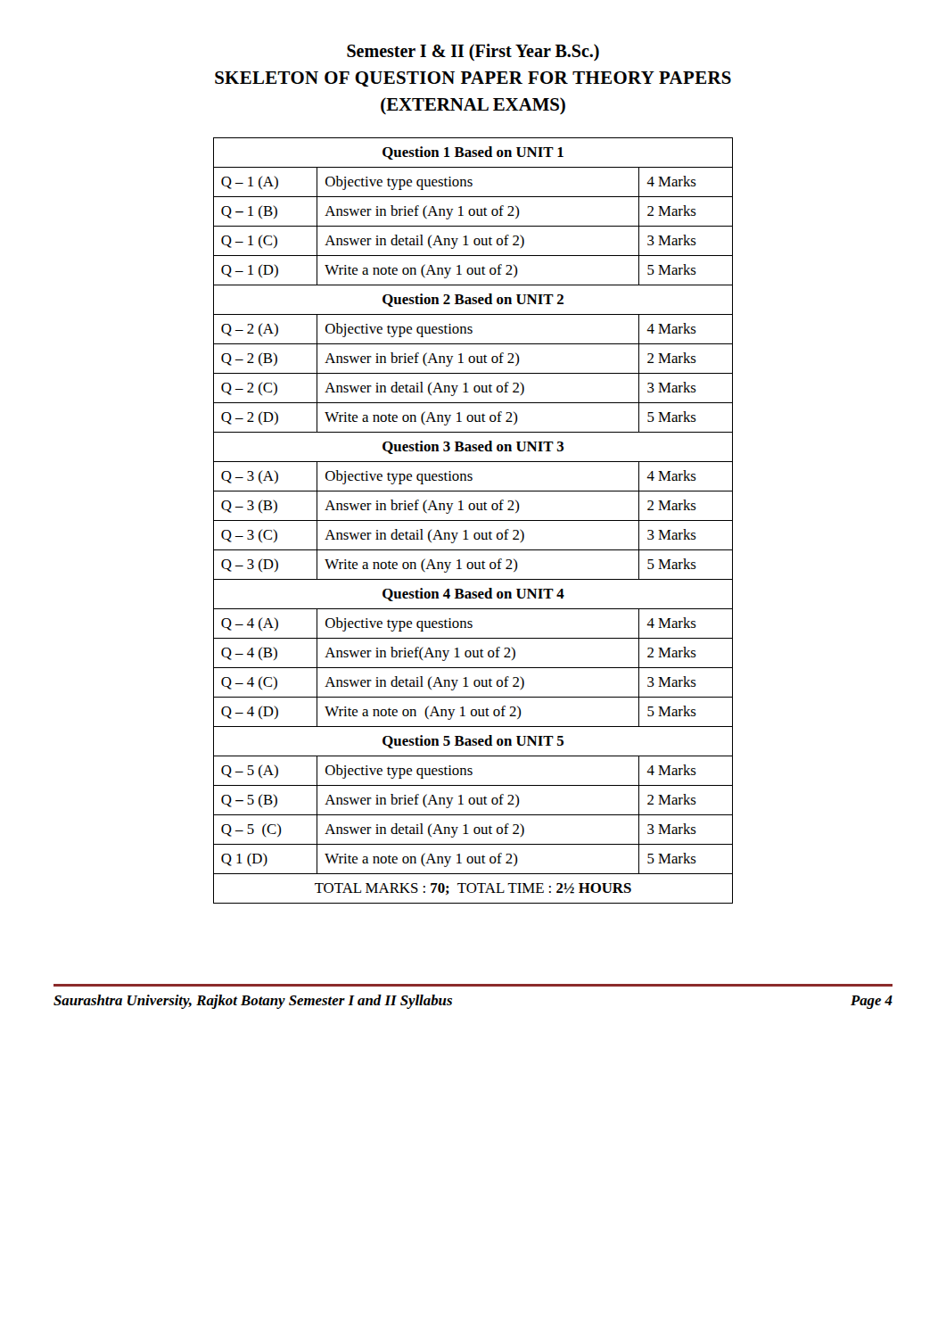Semester I & II (First Year B.Sc.)
SKELETON OF QUESTION PAPER FOR THEORY PAPERS
(EXTERNAL EXAMS)
| Question 1 Based on UNIT 1 |
| Q – 1 (A) | Objective type questions | 4 Marks |
| Q – 1 (B) | Answer in brief (Any 1 out of 2) | 2 Marks |
| Q – 1 (C) | Answer in detail (Any 1 out of 2) | 3 Marks |
| Q – 1 (D) | Write a note on (Any 1 out of 2) | 5 Marks |
| Question 2 Based on UNIT 2 |
| Q – 2 (A) | Objective type questions | 4 Marks |
| Q – 2 (B) | Answer in brief (Any 1 out of 2) | 2 Marks |
| Q – 2 (C) | Answer in detail (Any 1 out of 2) | 3 Marks |
| Q – 2 (D) | Write a note on (Any 1 out of 2) | 5 Marks |
| Question 3 Based on UNIT 3 |
| Q – 3 (A) | Objective type questions | 4 Marks |
| Q – 3 (B) | Answer in brief (Any 1 out of 2) | 2 Marks |
| Q – 3 (C) | Answer in detail (Any 1 out of 2) | 3 Marks |
| Q – 3 (D) | Write a note on (Any 1 out of 2) | 5 Marks |
| Question 4 Based on UNIT 4 |
| Q – 4 (A) | Objective type questions | 4 Marks |
| Q – 4 (B) | Answer in brief(Any 1 out of 2) | 2 Marks |
| Q – 4 (C) | Answer in detail (Any 1 out of 2) | 3 Marks |
| Q – 4 (D) | Write a note on (Any 1 out of 2) | 5 Marks |
| Question 5 Based on UNIT 5 |
| Q – 5 (A) | Objective type questions | 4 Marks |
| Q – 5 (B) | Answer in brief (Any 1 out of 2) | 2 Marks |
| Q – 5 (C) | Answer in detail (Any 1 out of 2) | 3 Marks |
| Q 1 (D) | Write a note on (Any 1 out of 2) | 5 Marks |
| TOTAL MARKS : 70; TOTAL TIME : 2½ HOURS |
Saurashtra University, Rajkot Botany Semester I and II Syllabus Page 4